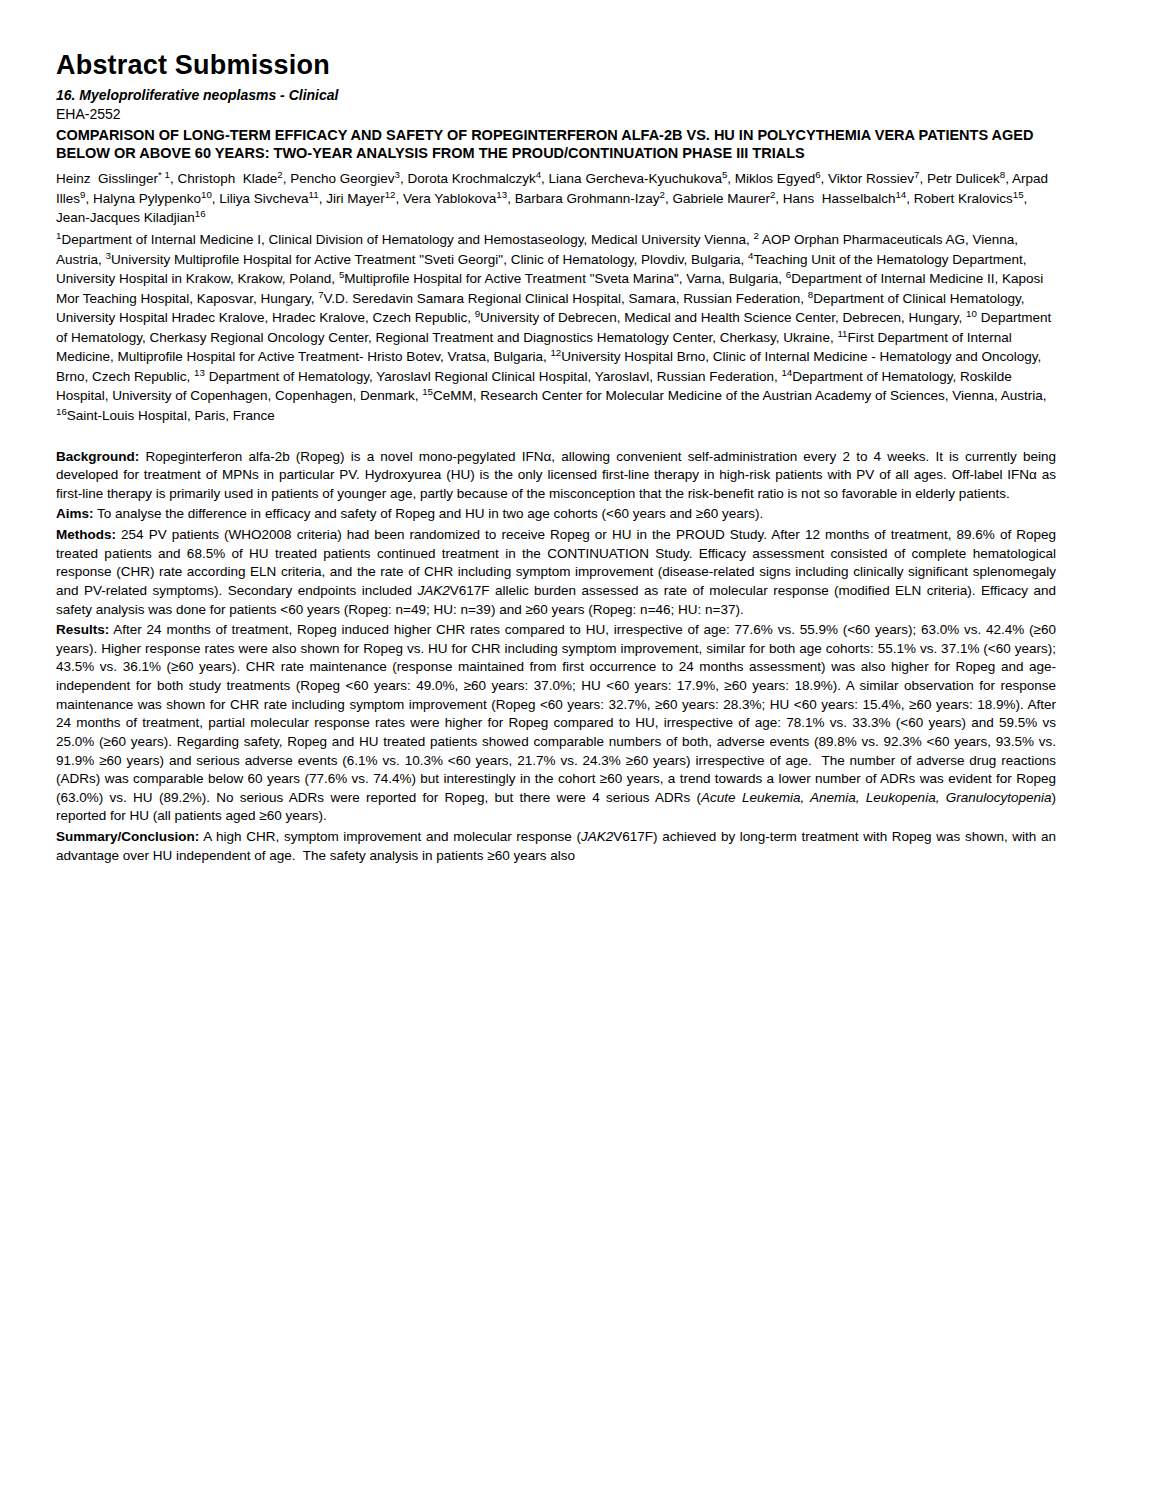Abstract Submission
16. Myeloproliferative neoplasms - Clinical
EHA-2552
Comparison of long-term efficacy and safety of ropeginterferon alfa-2b vs. HU in polycythemia vera patients aged below or above 60 years: two-year analysis from the PROUD/CONTINUATION phase III trials
Heinz Gisslinger* 1, Christoph Klade2, Pencho Georgiev3, Dorota Krochmalczyk4, Liana Gercheva-Kyuchukova5, Miklos Egyed6, Viktor Rossiev7, Petr Dulicek8, Arpad Illes9, Halyna Pylypenko10, Liliya Sivcheva11, Jiri Mayer12, Vera Yablokova13, Barbara Grohmann-Izay2, Gabriele Maurer2, Hans Hasselbalch14, Robert Kralovics15, Jean-Jacques Kiladjian16
1Department of Internal Medicine I, Clinical Division of Hematology and Hemostaseology, Medical University Vienna, 2 AOP Orphan Pharmaceuticals AG, Vienna, Austria, 3University Multiprofile Hospital for Active Treatment "Sveti Georgi", Clinic of Hematology, Plovdiv, Bulgaria, 4Teaching Unit of the Hematology Department, University Hospital in Krakow, Krakow, Poland, 5Multiprofile Hospital for Active Treatment "Sveta Marina", Varna, Bulgaria, 6Department of Internal Medicine II, Kaposi Mor Teaching Hospital, Kaposvar, Hungary, 7V.D. Seredavin Samara Regional Clinical Hospital, Samara, Russian Federation, 8Department of Clinical Hematology, University Hospital Hradec Kralove, Hradec Kralove, Czech Republic, 9University of Debrecen, Medical and Health Science Center, Debrecen, Hungary, 10 Department of Hematology, Cherkasy Regional Oncology Center, Regional Treatment and Diagnostics Hematology Center, Cherkasy, Ukraine, 11First Department of Internal Medicine, Multiprofile Hospital for Active Treatment- Hristo Botev, Vratsa, Bulgaria, 12University Hospital Brno, Clinic of Internal Medicine - Hematology and Oncology, Brno, Czech Republic, 13 Department of Hematology, Yaroslavl Regional Clinical Hospital, Yaroslavl, Russian Federation, 14Department of Hematology, Roskilde Hospital, University of Copenhagen, Copenhagen, Denmark, 15CeMM, Research Center for Molecular Medicine of the Austrian Academy of Sciences, Vienna, Austria, 16Saint-Louis Hospital, Paris, France
Background: Ropeginterferon alfa-2b (Ropeg) is a novel mono-pegylated IFNα, allowing convenient self-administration every 2 to 4 weeks. It is currently being developed for treatment of MPNs in particular PV. Hydroxyurea (HU) is the only licensed first-line therapy in high-risk patients with PV of all ages. Off-label IFNα as first-line therapy is primarily used in patients of younger age, partly because of the misconception that the risk-benefit ratio is not so favorable in elderly patients.
Aims: To analyse the difference in efficacy and safety of Ropeg and HU in two age cohorts (<60 years and ≥60 years).
Methods: 254 PV patients (WHO2008 criteria) had been randomized to receive Ropeg or HU in the PROUD Study. After 12 months of treatment, 89.6% of Ropeg treated patients and 68.5% of HU treated patients continued treatment in the CONTINUATION Study. Efficacy assessment consisted of complete hematological response (CHR) rate according ELN criteria, and the rate of CHR including symptom improvement (disease-related signs including clinically significant splenomegaly and PV-related symptoms). Secondary endpoints included JAK2 V617F allelic burden assessed as rate of molecular response (modified ELN criteria). Efficacy and safety analysis was done for patients <60 years (Ropeg: n=49; HU: n=39) and ≥60 years (Ropeg: n=46; HU: n=37).
Results: After 24 months of treatment, Ropeg induced higher CHR rates compared to HU, irrespective of age: 77.6% vs. 55.9% (<60 years); 63.0% vs. 42.4% (≥60 years). Higher response rates were also shown for Ropeg vs. HU for CHR including symptom improvement, similar for both age cohorts: 55.1% vs. 37.1% (<60 years); 43.5% vs. 36.1% (≥60 years). CHR rate maintenance (response maintained from first occurrence to 24 months assessment) was also higher for Ropeg and age-independent for both study treatments (Ropeg <60 years: 49.0%, ≥60 years: 37.0%; HU <60 years: 17.9%, ≥60 years: 18.9%). A similar observation for response maintenance was shown for CHR rate including symptom improvement (Ropeg <60 years: 32.7%, ≥60 years: 28.3%; HU <60 years: 15.4%, ≥60 years: 18.9%). After 24 months of treatment, partial molecular response rates were higher for Ropeg compared to HU, irrespective of age: 78.1% vs. 33.3% (<60 years) and 59.5% vs 25.0% (≥60 years). Regarding safety, Ropeg and HU treated patients showed comparable numbers of both, adverse events (89.8% vs. 92.3% <60 years, 93.5% vs. 91.9% ≥60 years) and serious adverse events (6.1% vs. 10.3% <60 years, 21.7% vs. 24.3% ≥60 years) irrespective of age. The number of adverse drug reactions (ADRs) was comparable below 60 years (77.6% vs. 74.4%) but interestingly in the cohort ≥60 years, a trend towards a lower number of ADRs was evident for Ropeg (63.0%) vs. HU (89.2%). No serious ADRs were reported for Ropeg, but there were 4 serious ADRs (Acute Leukemia, Anemia, Leukopenia, Granulocytopenia) reported for HU (all patients aged ≥60 years).
Summary/Conclusion: A high CHR, symptom improvement and molecular response (JAK2 V617F) achieved by long-term treatment with Ropeg was shown, with an advantage over HU independent of age. The safety analysis in patients ≥60 years also